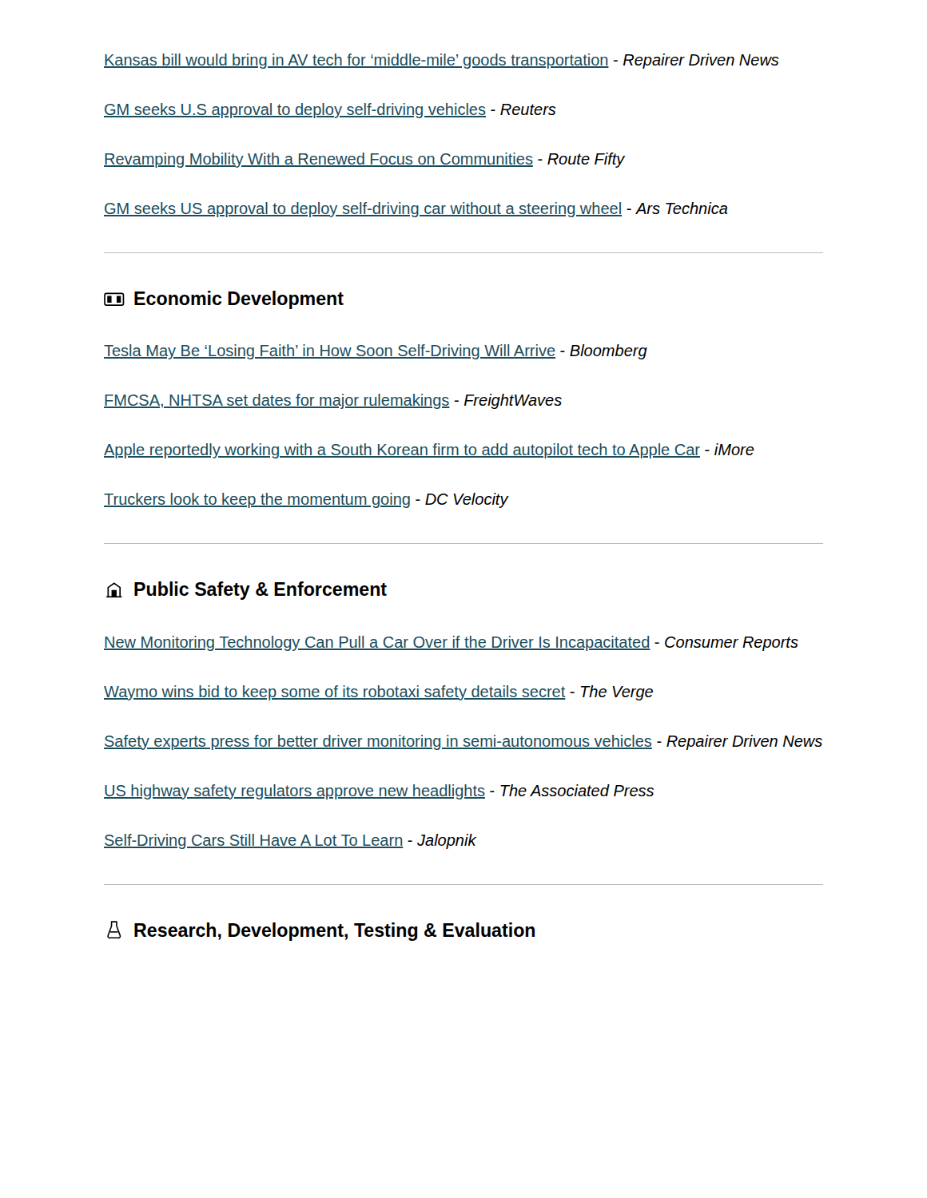Kansas bill would bring in AV tech for ‘middle-mile’ goods transportation - Repairer Driven News
GM seeks U.S approval to deploy self-driving vehicles - Reuters
Revamping Mobility With a Renewed Focus on Communities - Route Fifty
GM seeks US approval to deploy self-driving car without a steering wheel - Ars Technica
Economic Development
Tesla May Be ‘Losing Faith’ in How Soon Self-Driving Will Arrive - Bloomberg
FMCSA, NHTSA set dates for major rulemakings - FreightWaves
Apple reportedly working with a South Korean firm to add autopilot tech to Apple Car - iMore
Truckers look to keep the momentum going - DC Velocity
Public Safety & Enforcement
New Monitoring Technology Can Pull a Car Over if the Driver Is Incapacitated - Consumer Reports
Waymo wins bid to keep some of its robotaxi safety details secret - The Verge
Safety experts press for better driver monitoring in semi-autonomous vehicles - Repairer Driven News
US highway safety regulators approve new headlights - The Associated Press
Self-Driving Cars Still Have A Lot To Learn - Jalopnik
Research, Development, Testing & Evaluation